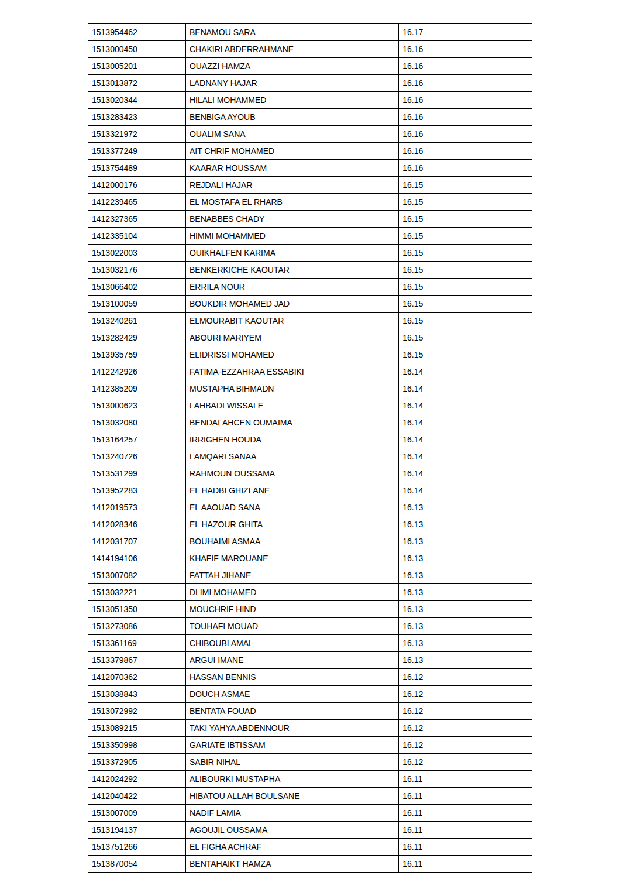| 1513954462 | BENAMOU SARA | 16.17 |
| 1513000450 | CHAKIRI ABDERRAHMANE | 16.16 |
| 1513005201 | OUAZZI HAMZA | 16.16 |
| 1513013872 | LADNANY HAJAR | 16.16 |
| 1513020344 | HILALI MOHAMMED | 16.16 |
| 1513283423 | BENBIGA AYOUB | 16.16 |
| 1513321972 | OUALIM SANA | 16.16 |
| 1513377249 | AIT CHRIF MOHAMED | 16.16 |
| 1513754489 | KAARAR HOUSSAM | 16.16 |
| 1412000176 | REJDALI HAJAR | 16.15 |
| 1412239465 | EL MOSTAFA EL RHARB | 16.15 |
| 1412327365 | BENABBES CHADY | 16.15 |
| 1412335104 | HIMMI MOHAMMED | 16.15 |
| 1513022003 | OUIKHALFEN KARIMA | 16.15 |
| 1513032176 | BENKERKICHE KAOUTAR | 16.15 |
| 1513066402 | ERRILA NOUR | 16.15 |
| 1513100059 | BOUKDIR MOHAMED JAD | 16.15 |
| 1513240261 | ELMOURABIT KAOUTAR | 16.15 |
| 1513282429 | ABOURI MARIYEM | 16.15 |
| 1513935759 | ELIDRISSI MOHAMED | 16.15 |
| 1412242926 | FATIMA-EZZAHRAA ESSABIKI | 16.14 |
| 1412385209 | MUSTAPHA BIHMADN | 16.14 |
| 1513000623 | LAHBADI WISSALE | 16.14 |
| 1513032080 | BENDALAHCEN OUMAIMA | 16.14 |
| 1513164257 | IRRIGHEN HOUDA | 16.14 |
| 1513240726 | LAMQARI SANAA | 16.14 |
| 1513531299 | RAHMOUN OUSSAMA | 16.14 |
| 1513952283 | EL HADBI GHIZLANE | 16.14 |
| 1412019573 | EL AAOUAD SANA | 16.13 |
| 1412028346 | EL HAZOUR GHITA | 16.13 |
| 1412031707 | BOUHAIMI ASMAA | 16.13 |
| 1414194106 | KHAFIF MAROUANE | 16.13 |
| 1513007082 | FATTAH JIHANE | 16.13 |
| 1513032221 | DLIMI MOHAMED | 16.13 |
| 1513051350 | MOUCHRIF HIND | 16.13 |
| 1513273086 | TOUHAFI MOUAD | 16.13 |
| 1513361169 | CHIBOUBI AMAL | 16.13 |
| 1513379867 | ARGUI IMANE | 16.13 |
| 1412070362 | HASSAN BENNIS | 16.12 |
| 1513038843 | DOUCH ASMAE | 16.12 |
| 1513072992 | BENTATA FOUAD | 16.12 |
| 1513089215 | TAKI YAHYA ABDENNOUR | 16.12 |
| 1513350998 | GARIATE IBTISSAM | 16.12 |
| 1513372905 | SABIR NIHAL | 16.12 |
| 1412024292 | ALIBOURKI MUSTAPHA | 16.11 |
| 1412040422 | HIBATOU ALLAH BOULSANE | 16.11 |
| 1513007009 | NADIF LAMIA | 16.11 |
| 1513194137 | AGOUJIL OUSSAMA | 16.11 |
| 1513751266 | EL FIGHA ACHRAF | 16.11 |
| 1513870054 | BENTAHAIKT HAMZA | 16.11 |